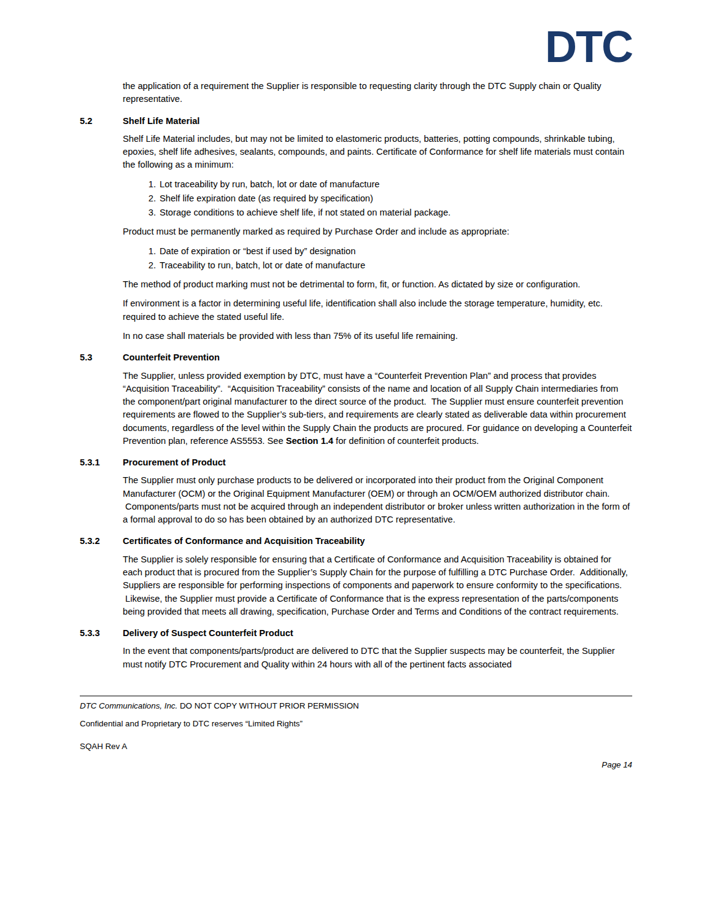DTC
the application of a requirement the Supplier is responsible to requesting clarity through the DTC Supply chain or Quality representative.
5.2 Shelf Life Material
Shelf Life Material includes, but may not be limited to elastomeric products, batteries, potting compounds, shrinkable tubing, epoxies, shelf life adhesives, sealants, compounds, and paints. Certificate of Conformance for shelf life materials must contain the following as a minimum:
Lot traceability by run, batch, lot or date of manufacture
Shelf life expiration date (as required by specification)
Storage conditions to achieve shelf life, if not stated on material package.
Product must be permanently marked as required by Purchase Order and include as appropriate:
Date of expiration or “best if used by” designation
Traceability to run, batch, lot or date of manufacture
The method of product marking must not be detrimental to form, fit, or function. As dictated by size or configuration.
If environment is a factor in determining useful life, identification shall also include the storage temperature, humidity, etc. required to achieve the stated useful life.
In no case shall materials be provided with less than 75% of its useful life remaining.
5.3 Counterfeit Prevention
The Supplier, unless provided exemption by DTC, must have a “Counterfeit Prevention Plan” and process that provides “Acquisition Traceability”. “Acquisition Traceability” consists of the name and location of all Supply Chain intermediaries from the component/part original manufacturer to the direct source of the product. The Supplier must ensure counterfeit prevention requirements are flowed to the Supplier’s sub-tiers, and requirements are clearly stated as deliverable data within procurement documents, regardless of the level within the Supply Chain the products are procured. For guidance on developing a Counterfeit Prevention plan, reference AS5553. See Section 1.4 for definition of counterfeit products.
5.3.1 Procurement of Product
The Supplier must only purchase products to be delivered or incorporated into their product from the Original Component Manufacturer (OCM) or the Original Equipment Manufacturer (OEM) or through an OCM/OEM authorized distributor chain. Components/parts must not be acquired through an independent distributor or broker unless written authorization in the form of a formal approval to do so has been obtained by an authorized DTC representative.
5.3.2 Certificates of Conformance and Acquisition Traceability
The Supplier is solely responsible for ensuring that a Certificate of Conformance and Acquisition Traceability is obtained for each product that is procured from the Supplier’s Supply Chain for the purpose of fulfilling a DTC Purchase Order. Additionally, Suppliers are responsible for performing inspections of components and paperwork to ensure conformity to the specifications. Likewise, the Supplier must provide a Certificate of Conformance that is the express representation of the parts/components being provided that meets all drawing, specification, Purchase Order and Terms and Conditions of the contract requirements.
5.3.3 Delivery of Suspect Counterfeit Product
In the event that components/parts/product are delivered to DTC that the Supplier suspects may be counterfeit, the Supplier must notify DTC Procurement and Quality within 24 hours with all of the pertinent facts associated
DTC Communications, Inc. DO NOT COPY WITHOUT PRIOR PERMISSION
Confidential and Proprietary to DTC reserves “Limited Rights”
SQAH Rev A
Page 14